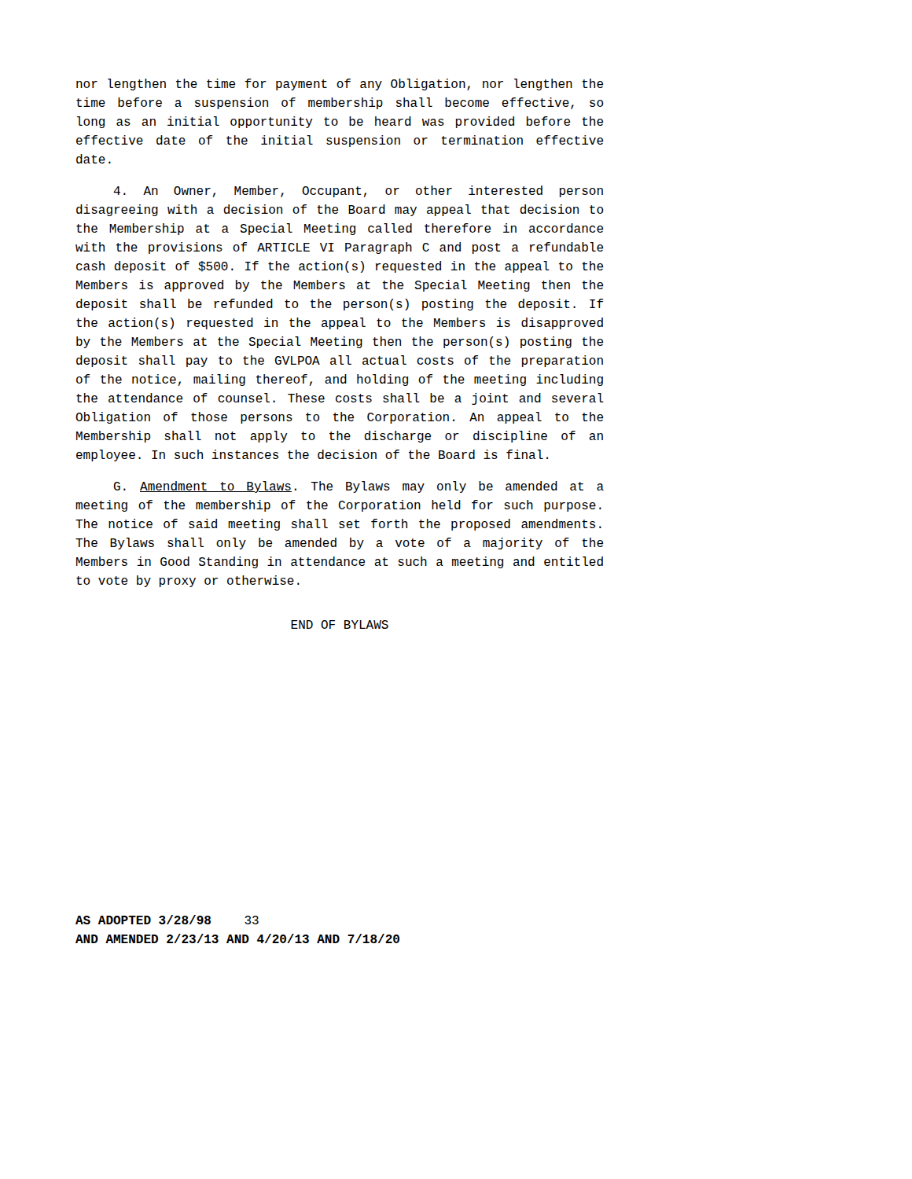nor lengthen the time for payment of any Obligation, nor lengthen the time before a suspension of membership shall become effective, so long as an initial opportunity to be heard was provided before the effective date of the initial suspension or termination effective date.
4. An Owner, Member, Occupant, or other interested person disagreeing with a decision of the Board may appeal that decision to the Membership at a Special Meeting called therefore in accordance with the provisions of ARTICLE VI Paragraph C and post a refundable cash deposit of $500. If the action(s) requested in the appeal to the Members is approved by the Members at the Special Meeting then the deposit shall be refunded to the person(s) posting the deposit. If the action(s) requested in the appeal to the Members is disapproved by the Members at the Special Meeting then the person(s) posting the deposit shall pay to the GVLPOA all actual costs of the preparation of the notice, mailing thereof, and holding of the meeting including the attendance of counsel. These costs shall be a joint and several Obligation of those persons to the Corporation. An appeal to the Membership shall not apply to the discharge or discipline of an employee. In such instances the decision of the Board is final.
G. Amendment to Bylaws. The Bylaws may only be amended at a meeting of the membership of the Corporation held for such purpose. The notice of said meeting shall set forth the proposed amendments. The Bylaws shall only be amended by a vote of a majority of the Members in Good Standing in attendance at such a meeting and entitled to vote by proxy or otherwise.
END OF BYLAWS
AS ADOPTED 3/28/98 33 AND AMENDED 2/23/13 AND 4/20/13 AND 7/18/20